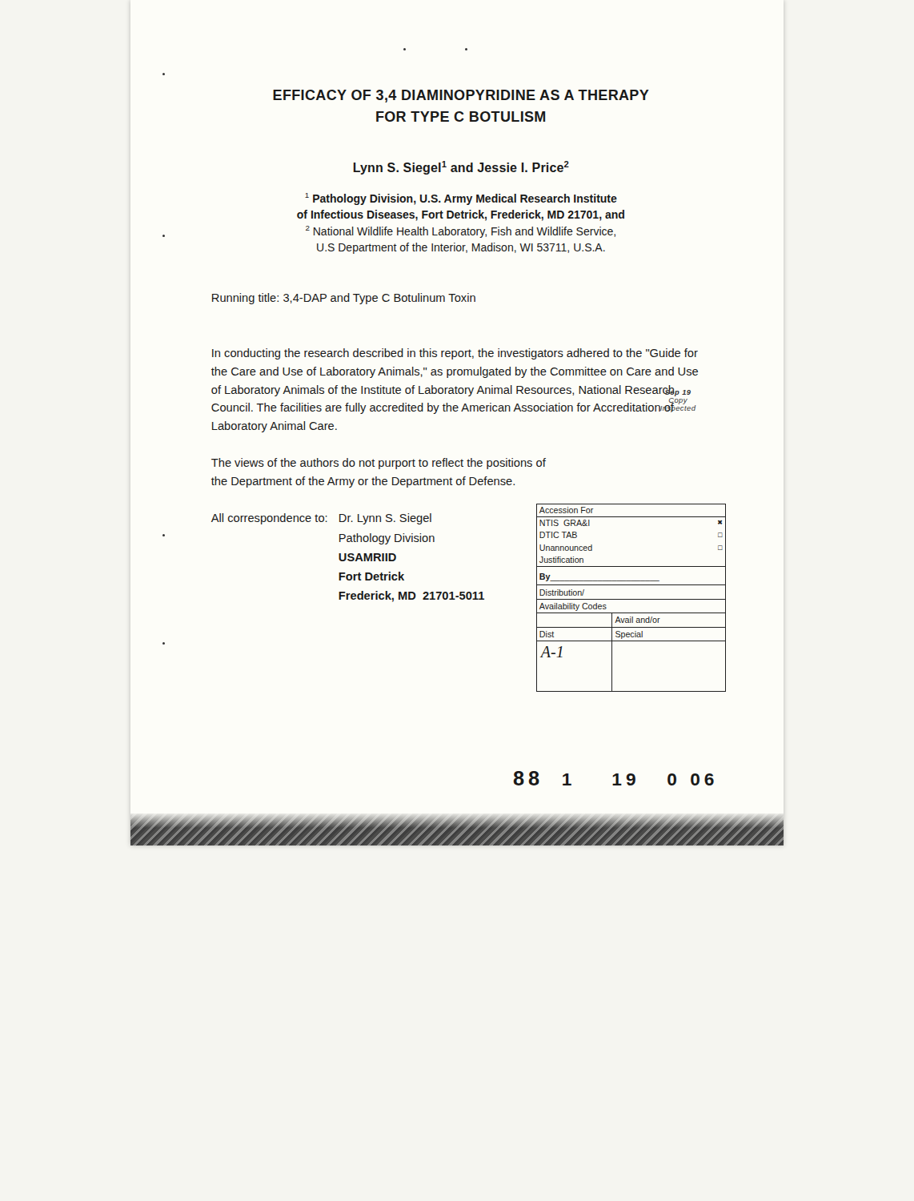Efficacy of 3,4 Diaminopyridine as a Therapy
for Type C Botulism
Lynn S. Siegel1 and Jessie I. Price2
1 Pathology Division, U.S. Army Medical Research Institute
of Infectious Diseases, Fort Detrick, Frederick, MD 21701, and
2 National Wildlife Health Laboratory, Fish and Wildlife Service,
U.S Department of the Interior, Madison, WI 53711, U.S.A.
Running title: 3,4-DAP and Type C Botulinum Toxin
In conducting the research described in this report, the investigators adhered to the "Guide for the Care and Use of Laboratory Animals," as promulgated by the Committee on Care and Use of Laboratory Animals of the Institute of Laboratory Animal Resources, National Research Council. The facilities are fully accredited by the American Association for Accreditation of Laboratory Animal Care.
The views of the authors do not purport to reflect the positions of the Department of the Army or the Department of Defense.
| All correspondence to: | Dr. Lynn S. Siegel |
| | Pathology Division |
| | USAMRIID |
| | Fort Detrick |
| | Frederick, MD 21701-5011 |
Sep 19
Copy
Inspected
Accession For
| NTIS GRA&I | ✖ |
| DTIC TAB | ☐ |
| Unannounced | ☐ |
| Justification | |
| By _______________________ |
| Distribution/ |
| Availability Codes |
| | Avail and/or |
| Dist | Special |
| A-1 | |
88 1 19 0 06